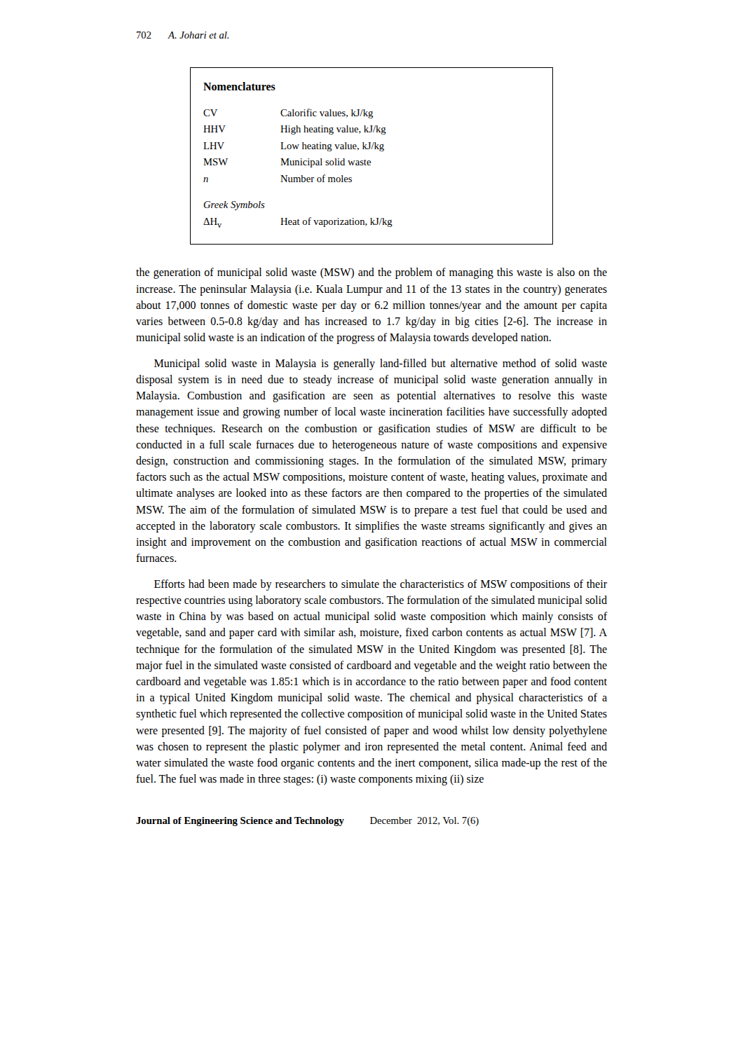702 A. Johari et al.
Nomenclatures
| CV | Calorific values, kJ/kg |
| HHV | High heating value, kJ/kg |
| LHV | Low heating value, kJ/kg |
| MSW | Municipal solid waste |
| n | Number of moles |
| Greek Symbols |
| ΔH v | Heat of vaporization, kJ/kg |
the generation of municipal solid waste (MSW) and the problem of managing this waste is also on the increase. The peninsular Malaysia (i.e. Kuala Lumpur and 11 of the 13 states in the country) generates about 17,000 tonnes of domestic waste per day or 6.2 million tonnes/year and the amount per capita varies between 0.5-0.8 kg/day and has increased to 1.7 kg/day in big cities [2-6]. The increase in municipal solid waste is an indication of the progress of Malaysia towards developed nation.
Municipal solid waste in Malaysia is generally land-filled but alternative method of solid waste disposal system is in need due to steady increase of municipal solid waste generation annually in Malaysia. Combustion and gasification are seen as potential alternatives to resolve this waste management issue and growing number of local waste incineration facilities have successfully adopted these techniques. Research on the combustion or gasification studies of MSW are difficult to be conducted in a full scale furnaces due to heterogeneous nature of waste compositions and expensive design, construction and commissioning stages. In the formulation of the simulated MSW, primary factors such as the actual MSW compositions, moisture content of waste, heating values, proximate and ultimate analyses are looked into as these factors are then compared to the properties of the simulated MSW. The aim of the formulation of simulated MSW is to prepare a test fuel that could be used and accepted in the laboratory scale combustors. It simplifies the waste streams significantly and gives an insight and improvement on the combustion and gasification reactions of actual MSW in commercial furnaces.
Efforts had been made by researchers to simulate the characteristics of MSW compositions of their respective countries using laboratory scale combustors. The formulation of the simulated municipal solid waste in China by was based on actual municipal solid waste composition which mainly consists of vegetable, sand and paper card with similar ash, moisture, fixed carbon contents as actual MSW [7]. A technique for the formulation of the simulated MSW in the United Kingdom was presented [8]. The major fuel in the simulated waste consisted of cardboard and vegetable and the weight ratio between the cardboard and vegetable was 1.85:1 which is in accordance to the ratio between paper and food content in a typical United Kingdom municipal solid waste. The chemical and physical characteristics of a synthetic fuel which represented the collective composition of municipal solid waste in the United States were presented [9]. The majority of fuel consisted of paper and wood whilst low density polyethylene was chosen to represent the plastic polymer and iron represented the metal content. Animal feed and water simulated the waste food organic contents and the inert component, silica made-up the rest of the fuel. The fuel was made in three stages: (i) waste components mixing (ii) size
Journal of Engineering Science and Technology December 2012, Vol. 7(6)